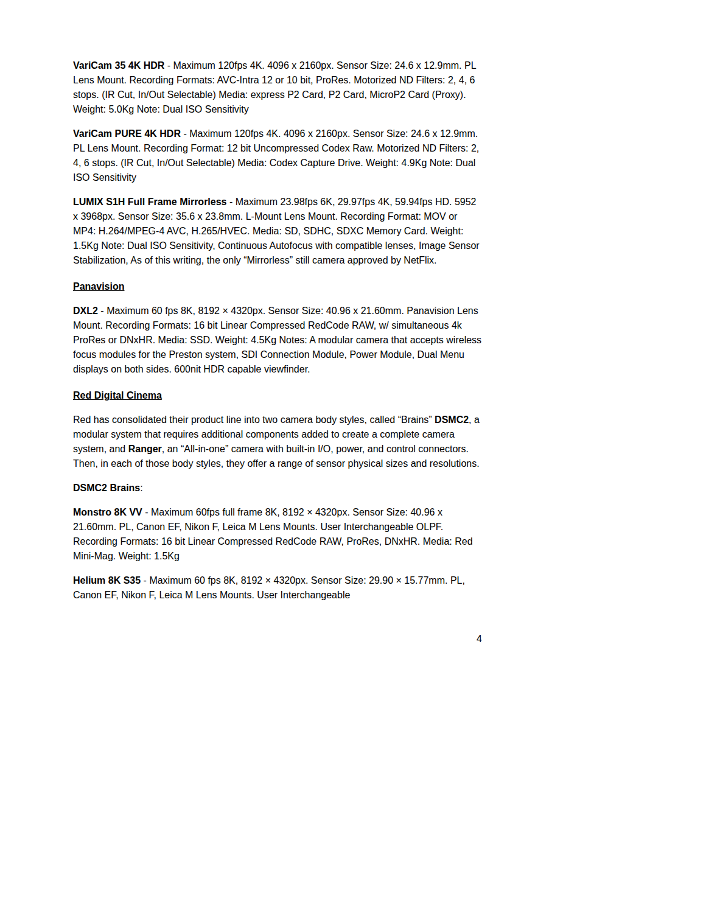VariCam 35 4K HDR - Maximum 120fps 4K. 4096 x 2160px. Sensor Size: 24.6 x 12.9mm. PL Lens Mount. Recording Formats: AVC-Intra 12 or 10 bit, ProRes. Motorized ND Filters: 2, 4, 6 stops. (IR Cut, In/Out Selectable) Media: express P2 Card, P2 Card, MicroP2 Card (Proxy). Weight: 5.0Kg Note: Dual ISO Sensitivity
VariCam PURE 4K HDR - Maximum 120fps 4K. 4096 x 2160px. Sensor Size: 24.6 x 12.9mm. PL Lens Mount. Recording Format: 12 bit Uncompressed Codex Raw. Motorized ND Filters: 2, 4, 6 stops. (IR Cut, In/Out Selectable) Media: Codex Capture Drive. Weight: 4.9Kg Note: Dual ISO Sensitivity
LUMIX S1H Full Frame Mirrorless - Maximum 23.98fps 6K, 29.97fps 4K, 59.94fps HD. 5952 x 3968px. Sensor Size: 35.6 x 23.8mm. L-Mount Lens Mount. Recording Format: MOV or MP4: H.264/MPEG-4 AVC, H.265/HVEC. Media: SD, SDHC, SDXC Memory Card. Weight: 1.5Kg Note: Dual ISO Sensitivity, Continuous Autofocus with compatible lenses, Image Sensor Stabilization, As of this writing, the only “Mirrorless” still camera approved by NetFlix.
Panavision
DXL2 - Maximum 60 fps 8K, 8192 × 4320px. Sensor Size: 40.96 x 21.60mm. Panavision Lens Mount. Recording Formats: 16 bit Linear Compressed RedCode RAW, w/ simultaneous 4k ProRes or DNxHR. Media: SSD. Weight: 4.5Kg Notes: A modular camera that accepts wireless focus modules for the Preston system, SDI Connection Module, Power Module, Dual Menu displays on both sides. 600nit HDR capable viewfinder.
Red Digital Cinema
Red has consolidated their product line into two camera body styles, called “Brains” DSMC2, a modular system that requires additional components added to create a complete camera system, and Ranger, an “All-in-one” camera with built-in I/O, power, and control connectors. Then, in each of those body styles, they offer a range of sensor physical sizes and resolutions.
DSMC2 Brains:
Monstro 8K VV - Maximum 60fps full frame 8K, 8192 × 4320px. Sensor Size: 40.96 x 21.60mm. PL, Canon EF, Nikon F, Leica M Lens Mounts. User Interchangeable OLPF. Recording Formats: 16 bit Linear Compressed RedCode RAW, ProRes, DNxHR. Media: Red Mini-Mag. Weight: 1.5Kg
Helium 8K S35 - Maximum 60 fps 8K, 8192 × 4320px. Sensor Size: 29.90 × 15.77mm. PL, Canon EF, Nikon F, Leica M Lens Mounts. User Interchangeable
4